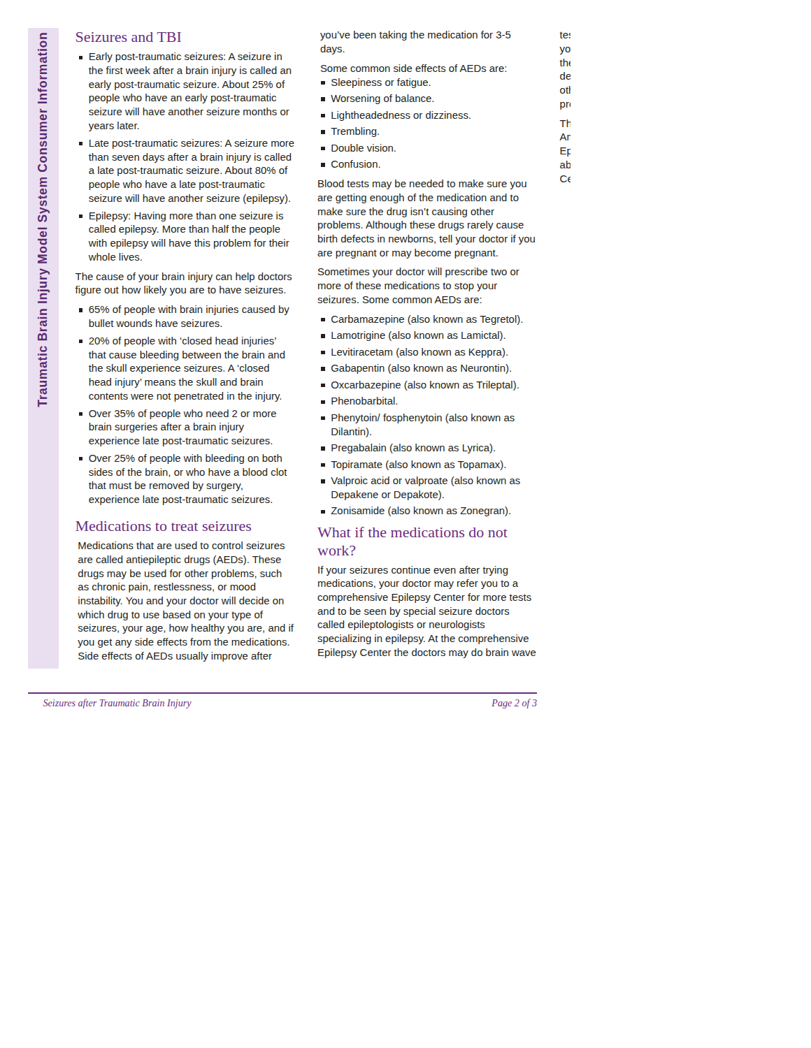Traumatic Brain Injury Model System Consumer Information
Seizures and TBI
Early post-traumatic seizures: A seizure in the first week after a brain injury is called an early post-traumatic seizure. About 25% of people who have an early post-traumatic seizure will have another seizure months or years later.
Late post-traumatic seizures: A seizure more than seven days after a brain injury is called a late post-traumatic seizure. About 80% of people who have a late post-traumatic seizure will have another seizure (epilepsy).
Epilepsy: Having more than one seizure is called epilepsy. More than half the people with epilepsy will have this problem for their whole lives.
The cause of your brain injury can help doctors figure out how likely you are to have seizures.
65% of people with brain injuries caused by bullet wounds have seizures.
20% of people with ‘closed head injuries’ that cause bleeding between the brain and the skull experience seizures. A ‘closed head injury’ means the skull and brain contents were not penetrated in the injury.
Over 35% of people who need 2 or more brain surgeries after a brain injury experience late post-traumatic seizures.
Over 25% of people with bleeding on both sides of the brain, or who have a blood clot that must be removed by surgery, experience late post-traumatic seizures.
Medications to treat seizures
Medications that are used to control seizures are called antiepileptic drugs (AEDs). These drugs may be used for other problems, such as chronic pain, restlessness, or mood instability. You and your doctor will decide on which drug to use based on your type of seizures, your age, how healthy you are, and if you get any side effects from the medications. Side effects of AEDs usually improve after you’ve been taking the medication for 3-5 days.
Some common side effects of AEDs are:
Sleepiness or fatigue.
Worsening of balance.
Lightheadedness or dizziness.
Trembling.
Double vision.
Confusion.
Blood tests may be needed to make sure you are getting enough of the medication and to make sure the drug isn’t causing other problems. Although these drugs rarely cause birth defects in newborns, tell your doctor if you are pregnant or may become pregnant.
Sometimes your doctor will prescribe two or more of these medications to stop your seizures. Some common AEDs are:
Carbamazepine (also known as Tegretol).
Lamotrigine (also known as Lamictal).
Levitiracetam (also known as Keppra).
Gabapentin (also known as Neurontin).
Oxcarbazepine (also known as Trileptal).
Phenobarbital.
Phenytoin/ fosphenytoin (also known as Dilantin).
Pregabalain (also known as Lyrica).
Topiramate (also known as Topamax).
Valproic acid or valproate (also known as Depakene or Depakote).
Zonisamide (also known as Zonegran).
What if the medications do not work?
If your seizures continue even after trying medications, your doctor may refer you to a comprehensive Epilepsy Center for more tests and to be seen by special seizure doctors called epileptologists or neurologists specializing in epilepsy. At the comprehensive Epilepsy Center the doctors may do brain wave tests and take a video of you during one of your seizures to help figure out what is causing the problems. This may help your doctor decide what drug will work best, and to see if other types of treatment will help with the problems you are having.
The websites of the Epilepsy Foundation of America (www.efa.org)or the American Epilepsy Society (www.aesnet.org) can tell you about the nearest comprehensive Epilepsy Center.
Seizures after Traumatic Brain Injury
Page 2 of 3